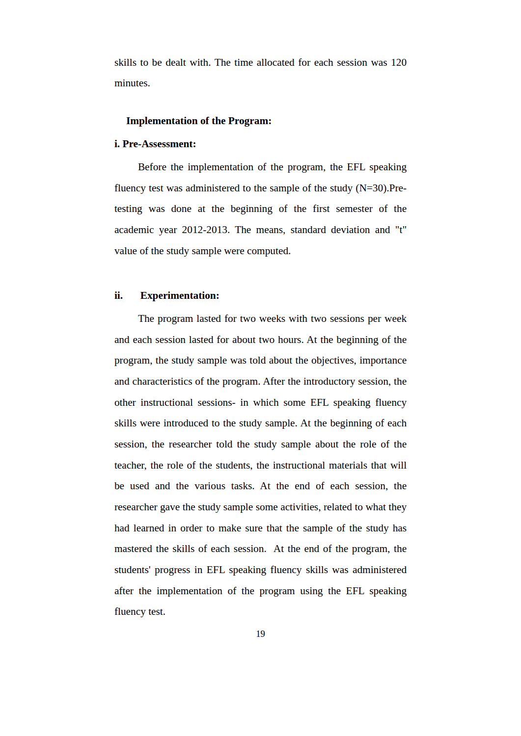skills to be dealt with. The time allocated for each session was 120 minutes.
Implementation of the Program:
i. Pre-Assessment:
Before the implementation of the program, the EFL speaking fluency test was administered to the sample of the study (N=30).Pre-testing was done at the beginning of the first semester of the academic year 2012-2013. The means, standard deviation and "t" value of the study sample were computed.
ii. Experimentation:
The program lasted for two weeks with two sessions per week and each session lasted for about two hours. At the beginning of the program, the study sample was told about the objectives, importance and characteristics of the program. After the introductory session, the other instructional sessions- in which some EFL speaking fluency skills were introduced to the study sample. At the beginning of each session, the researcher told the study sample about the role of the teacher, the role of the students, the instructional materials that will be used and the various tasks. At the end of each session, the researcher gave the study sample some activities, related to what they had learned in order to make sure that the sample of the study has mastered the skills of each session. At the end of the program, the students' progress in EFL speaking fluency skills was administered after the implementation of the program using the EFL speaking fluency test.
19